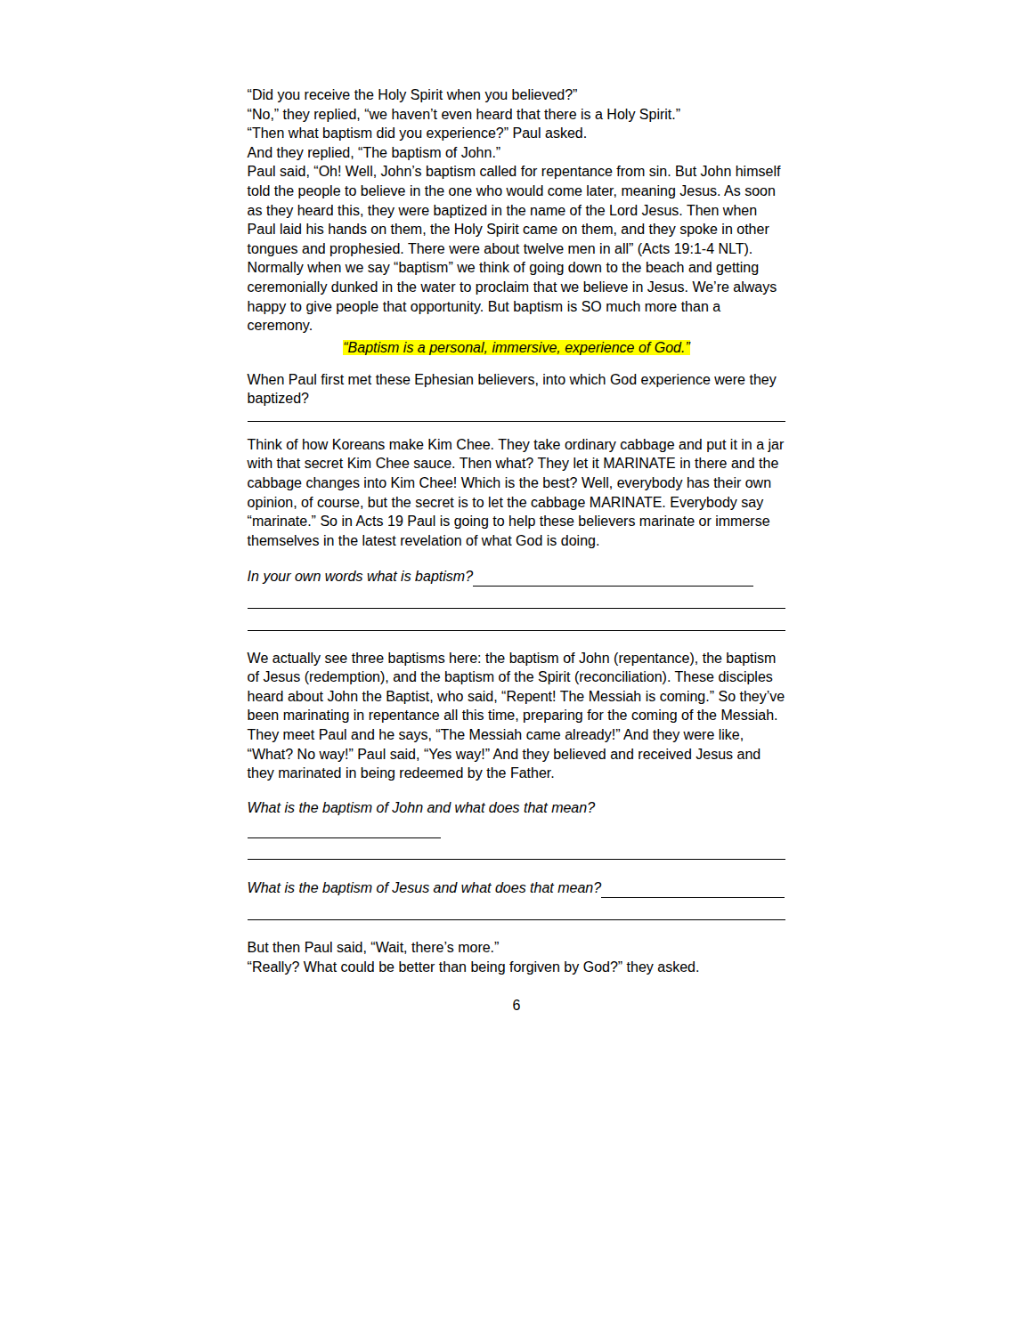“Did you receive the Holy Spirit when you believed?”
“No,” they replied, “we haven’t even heard that there is a Holy Spirit.”
“Then what baptism did you experience?” Paul asked.
And they replied, “The baptism of John.”
Paul said, “Oh! Well, John’s baptism called for repentance from sin. But John himself told the people to believe in the one who would come later, meaning Jesus. As soon as they heard this, they were baptized in the name of the Lord Jesus. Then when Paul laid his hands on them, the Holy Spirit came on them, and they spoke in other tongues and prophesied. There were about twelve men in all” (Acts 19:1-4 NLT).
Normally when we say “baptism” we think of going down to the beach and getting ceremonially dunked in the water to proclaim that we believe in Jesus. We’re always happy to give people that opportunity. But baptism is SO much more than a ceremony.
“Baptism is a personal, immersive, experience of God.”
When Paul first met these Ephesian believers, into which God experience were they baptized?
Think of how Koreans make Kim Chee. They take ordinary cabbage and put it in a jar with that secret Kim Chee sauce. Then what? They let it MARINATE in there and the cabbage changes into Kim Chee! Which is the best? Well, everybody has their own opinion, of course, but the secret is to let the cabbage MARINATE. Everybody say “marinate.” So in Acts 19 Paul is going to help these believers marinate or immerse themselves in the latest revelation of what God is doing.
In your own words what is baptism?
We actually see three baptisms here: the baptism of John (repentance), the baptism of Jesus (redemption), and the baptism of the Spirit (reconciliation). These disciples heard about John the Baptist, who said, “Repent! The Messiah is coming.” So they’ve been marinating in repentance all this time, preparing for the coming of the Messiah. They meet Paul and he says, “The Messiah came already!” And they were like, “What? No way!” Paul said, “Yes way!” And they believed and received Jesus and they marinated in being redeemed by the Father.
What is the baptism of John and what does that mean?
What is the baptism of Jesus and what does that mean?
But then Paul said, “Wait, there’s more.”
“Really? What could be better than being forgiven by God?” they asked.
6